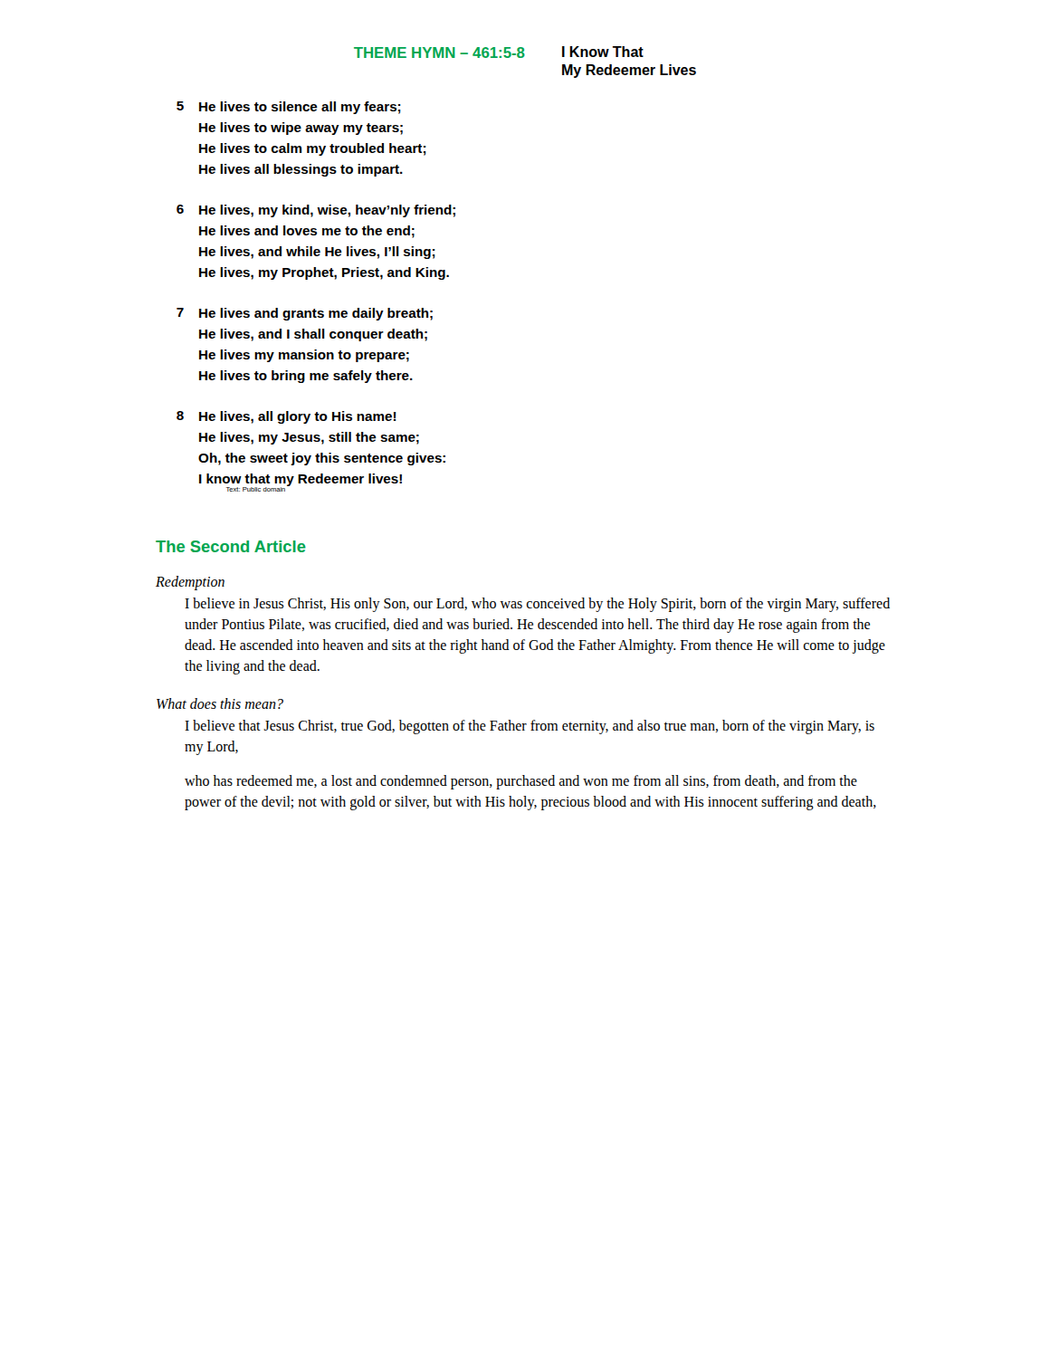THEME HYMN – 461:5-8 I Know That
My Redeemer Lives
5
He lives to silence all my fears;
He lives to wipe away my tears;
He lives to calm my troubled heart;
He lives all blessings to impart.
6
He lives, my kind, wise, heav’nly friend;
He lives and loves me to the end;
He lives, and while He lives, I’ll sing;
He lives, my Prophet, Priest, and King.
7
He lives and grants me daily breath;
He lives, and I shall conquer death;
He lives my mansion to prepare;
He lives to bring me safely there.
8
He lives, all glory to His name!
He lives, my Jesus, still the same;
Oh, the sweet joy this sentence gives:
I know that my Redeemer lives!
Text: Public domain
The Second Article
Redemption
I believe in Jesus Christ, His only Son, our Lord, who was conceived by the Holy Spirit, born of the virgin Mary, suffered under Pontius Pilate, was crucified, died and was buried. He descended into hell. The third day He rose again from the dead. He ascended into heaven and sits at the right hand of God the Father Almighty. From thence He will come to judge the living and the dead.
What does this mean?
I believe that Jesus Christ, true God, begotten of the Father from eternity, and also true man, born of the virgin Mary, is my Lord,
who has redeemed me, a lost and condemned person, purchased and won me from all sins, from death, and from the power of the devil; not with gold or silver, but with His holy, precious blood and with His innocent suffering and death,